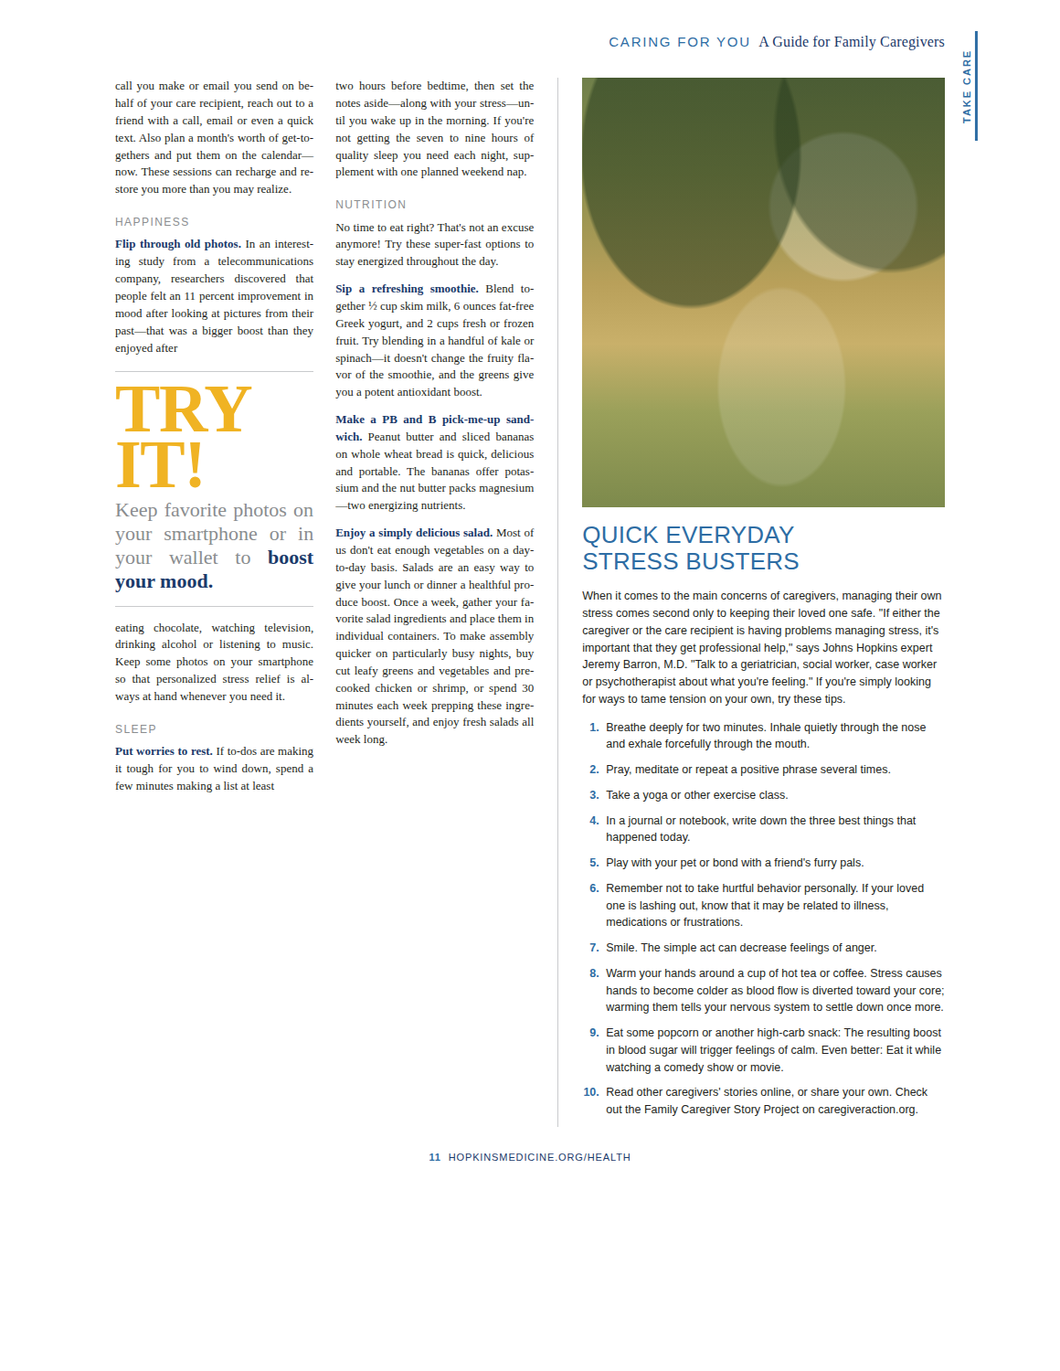TAKE CARE
CARING FOR YOU A Guide for Family Caregivers
call you make or email you send on behalf of your care recipient, reach out to a friend with a call, email or even a quick text. Also plan a month's worth of get-togethers and put them on the calendar—now. These sessions can recharge and restore you more than you may realize.
Happiness
Flip through old photos. In an interesting study from a telecommunications company, researchers discovered that people felt an 11 percent improvement in mood after looking at pictures from their past—that was a bigger boost than they enjoyed after
TRY
IT!
Keep favorite photos on your smartphone or in your wallet to boost your mood.
eating chocolate, watching television, drinking alcohol or listening to music. Keep some photos on your smartphone so that personalized stress relief is always at hand whenever you need it.
Sleep
Put worries to rest. If to-dos are making it tough for you to wind down, spend a few minutes making a list at least
two hours before bedtime, then set the notes aside—along with your stress—until you wake up in the morning. If you're not getting the seven to nine hours of quality sleep you need each night, supplement with one planned weekend nap.
Nutrition
No time to eat right? That's not an excuse anymore! Try these super-fast options to stay energized throughout the day.
Sip a refreshing smoothie. Blend together ½ cup skim milk, 6 ounces fat-free Greek yogurt, and 2 cups fresh or frozen fruit. Try blending in a handful of kale or spinach—it doesn't change the fruity flavor of the smoothie, and the greens give you a potent antioxidant boost.
Make a PB and B pick-me-up sandwich. Peanut butter and sliced bananas on whole wheat bread is quick, delicious and portable. The bananas offer potassium and the nut butter packs magnesium—two energizing nutrients.
Enjoy a simply delicious salad. Most of us don't eat enough vegetables on a day-to-day basis. Salads are an easy way to give your lunch or dinner a healthful produce boost. Once a week, gather your favorite salad ingredients and place them in individual containers. To make assembly quicker on particularly busy nights, buy cut leafy greens and vegetables and pre-cooked chicken or shrimp, or spend 30 minutes each week prepping these ingredients yourself, and enjoy fresh salads all week long.
QUICK EVERYDAY
STRESS BUSTERS
When it comes to the main concerns of caregivers, managing their own stress comes second only to keeping their loved one safe. "If either the caregiver or the care recipient is having problems managing stress, it's important that they get professional help," says Johns Hopkins expert Jeremy Barron, M.D. "Talk to a geriatrician, social worker, case worker or psychotherapist about what you're feeling." If you're simply looking for ways to tame tension on your own, try these tips.
Breathe deeply for two minutes. Inhale quietly through the nose and exhale forcefully through the mouth.
Pray, meditate or repeat a positive phrase several times.
Take a yoga or other exercise class.
In a journal or notebook, write down the three best things that happened today.
Play with your pet or bond with a friend's furry pals.
Remember not to take hurtful behavior personally. If your loved one is lashing out, know that it may be related to illness, medications or frustrations.
Smile. The simple act can decrease feelings of anger.
Warm your hands around a cup of hot tea or coffee. Stress causes hands to become colder as blood flow is diverted toward your core; warming them tells your nervous system to settle down once more.
Eat some popcorn or another high-carb snack: The resulting boost in blood sugar will trigger feelings of calm. Even better: Eat it while watching a comedy show or movie.
Read other caregivers' stories online, or share your own. Check out the Family Caregiver Story Project on caregiveraction.org.
11 HOPKINSMEDICINE.ORG/HEALTH